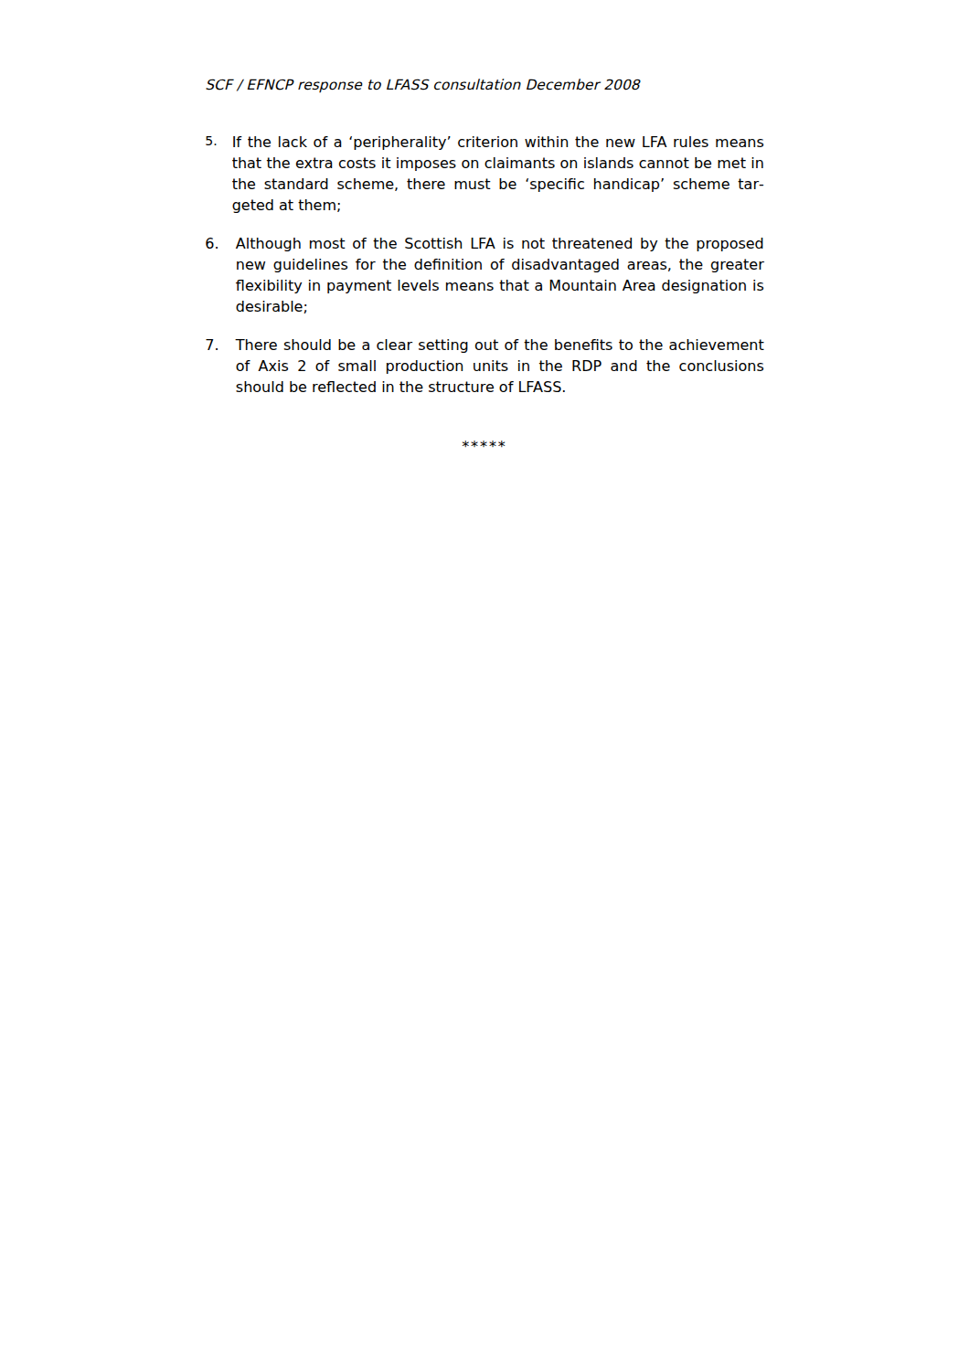SCF / EFNCP response to LFASS consultation December 2008
5. If the lack of a ‘peripherality’ criterion within the new LFA rules means that the extra costs it imposes on claimants on islands cannot be met in the standard scheme, there must be ‘specific handicap’ scheme targeted at them;
6. Although most of the Scottish LFA is not threatened by the proposed new guidelines for the definition of disadvantaged areas, the greater flexibility in payment levels means that a Mountain Area designation is desirable;
7. There should be a clear setting out of the benefits to the achievement of Axis 2 of small production units in the RDP and the conclusions should be reflected in the structure of LFASS.
*****